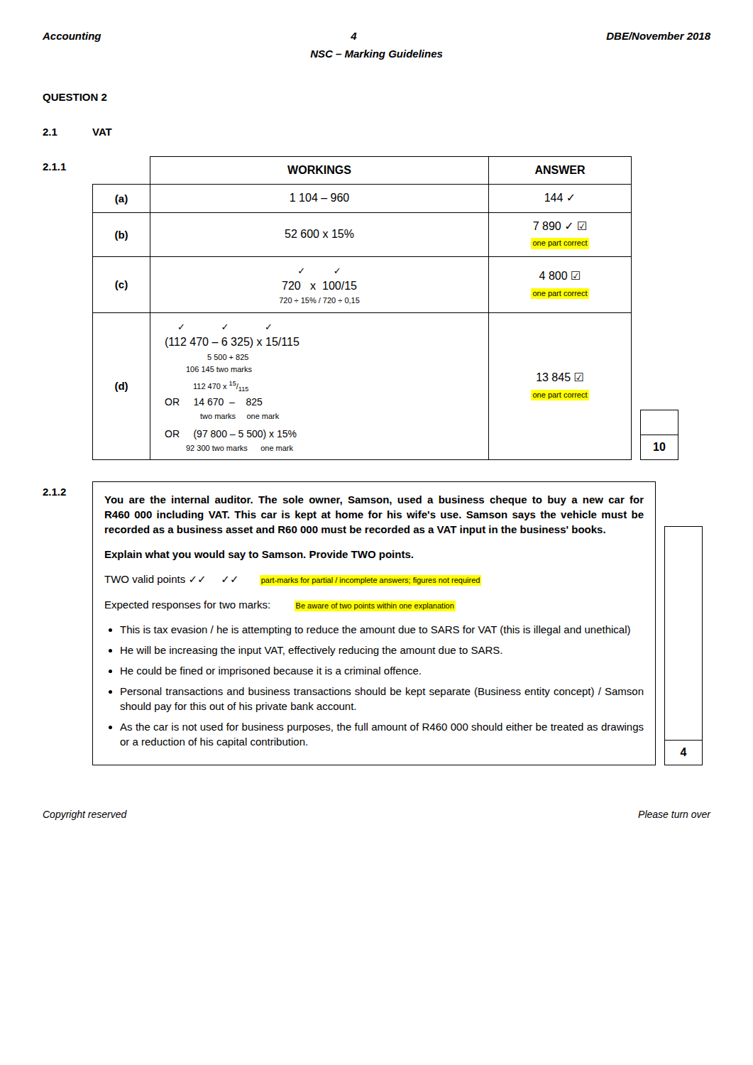Accounting
4
DBE/November 2018
NSC – Marking Guidelines
QUESTION 2
2.1
VAT
2.1.1
| | WORKINGS | ANSWER |
| --- | --- | --- |
| (a) | 1 104 – 960 | 144 ✓ |
| (b) | 52 600 x 15% | 7 890 ✓ ☑ one part correct |
| (c) | ✓ ✓ 720 x 100/15 720 ÷ 15% / 720 ÷ 0,15 | 4 800 ☑ one part correct |
| (d) | ✓ ✓ ✓ (112 470 – 6 325) x 15/115 5 500 + 825 106 145 two marks 112 470 x 15 / 115 OR 14 670 – 825 two marks one mark OR (97 800 – 5 500) x 15% 92 300 two marks one mark | 13 845 ☑ one part correct |
10
2.1.2
You are the internal auditor. The sole owner, Samson, used a business cheque to buy a new car for R460 000 including VAT. This car is kept at home for his wife's use. Samson says the vehicle must be recorded as a business asset and R60 000 must be recorded as a VAT input in the business' books.
Explain what you would say to Samson. Provide TWO points.
TWO valid points ✓✓ ✓✓ part-marks for partial / incomplete answers; figures not required
Expected responses for two marks: Be aware of two points within one explanation
This is tax evasion / he is attempting to reduce the amount due to SARS for VAT (this is illegal and unethical)
He will be increasing the input VAT, effectively reducing the amount due to SARS.
He could be fined or imprisoned because it is a criminal offence.
Personal transactions and business transactions should be kept separate (Business entity concept) / Samson should pay for this out of his private bank account.
As the car is not used for business purposes, the full amount of R460 000 should either be treated as drawings or a reduction of his capital contribution.
4
Copyright reserved
Please turn over